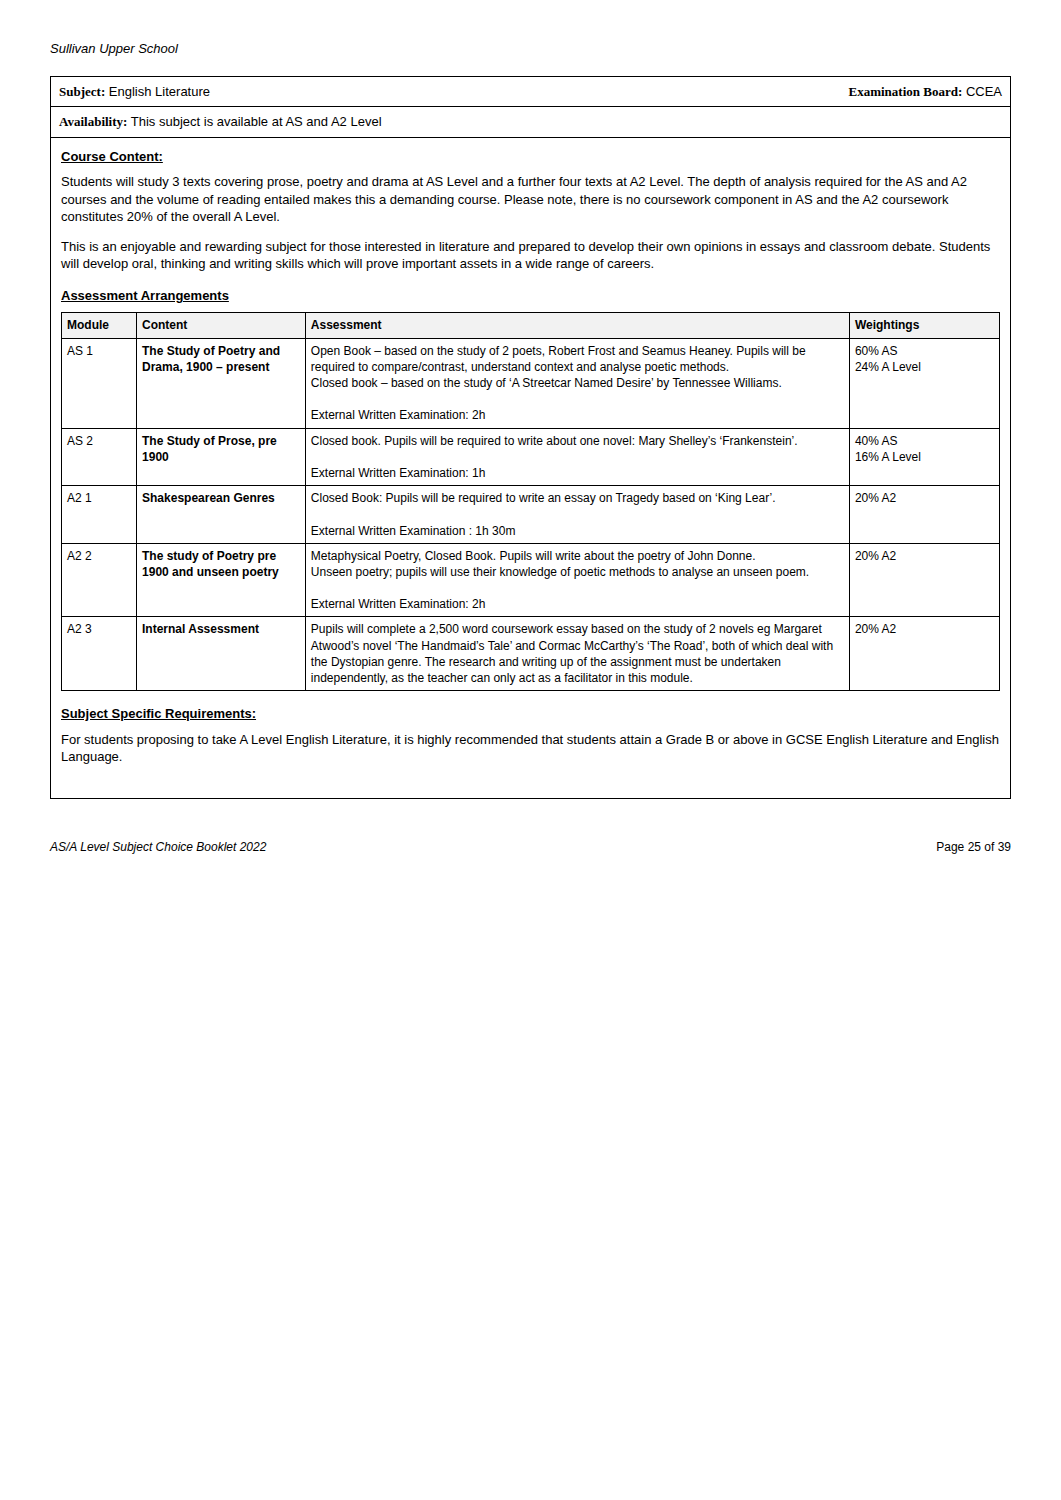Sullivan Upper School
Subject: English Literature
Examination Board: CCEA
Availability: This subject is available at AS and A2 Level
Course Content:
Students will study 3 texts covering prose, poetry and drama at AS Level and a further four texts at A2 Level. The depth of analysis required for the AS and A2 courses and the volume of reading entailed makes this a demanding course. Please note, there is no coursework component in AS and the A2 coursework constitutes 20% of the overall A Level.
This is an enjoyable and rewarding subject for those interested in literature and prepared to develop their own opinions in essays and classroom debate. Students will develop oral, thinking and writing skills which will prove important assets in a wide range of careers.
Assessment Arrangements
| Module | Content | Assessment | Weightings |
| --- | --- | --- | --- |
| AS 1 | The Study of Poetry and Drama, 1900 – present | Open Book – based on the study of 2 poets, Robert Frost and Seamus Heaney. Pupils will be required to compare/contrast, understand context and analyse poetic methods. Closed book – based on the study of ‘A Streetcar Named Desire’ by Tennessee Williams. External Written Examination: 2h | 60% AS 24% A Level |
| AS 2 | The Study of Prose, pre 1900 | Closed book. Pupils will be required to write about one novel: Mary Shelley’s ‘Frankenstein’. External Written Examination: 1h | 40% AS 16% A Level |
| A2 1 | Shakespearean Genres | Closed Book: Pupils will be required to write an essay on Tragedy based on ‘King Lear’. External Written Examination : 1h 30m | 20% A2 |
| A2 2 | The study of Poetry pre 1900 and unseen poetry | Metaphysical Poetry, Closed Book. Pupils will write about the poetry of John Donne. Unseen poetry; pupils will use their knowledge of poetic methods to analyse an unseen poem. External Written Examination: 2h | 20% A2 |
| A2 3 | Internal Assessment | Pupils will complete a 2,500 word coursework essay based on the study of 2 novels eg Margaret Atwood’s novel ‘The Handmaid’s Tale’ and Cormac McCarthy’s ‘The Road’, both of which deal with the Dystopian genre. The research and writing up of the assignment must be undertaken independently, as the teacher can only act as a facilitator in this module. | 20% A2 |
Subject Specific Requirements:
For students proposing to take A Level English Literature, it is highly recommended that students attain a Grade B or above in GCSE English Literature and English Language.
AS/A Level Subject Choice Booklet 2022
Page 25 of 39